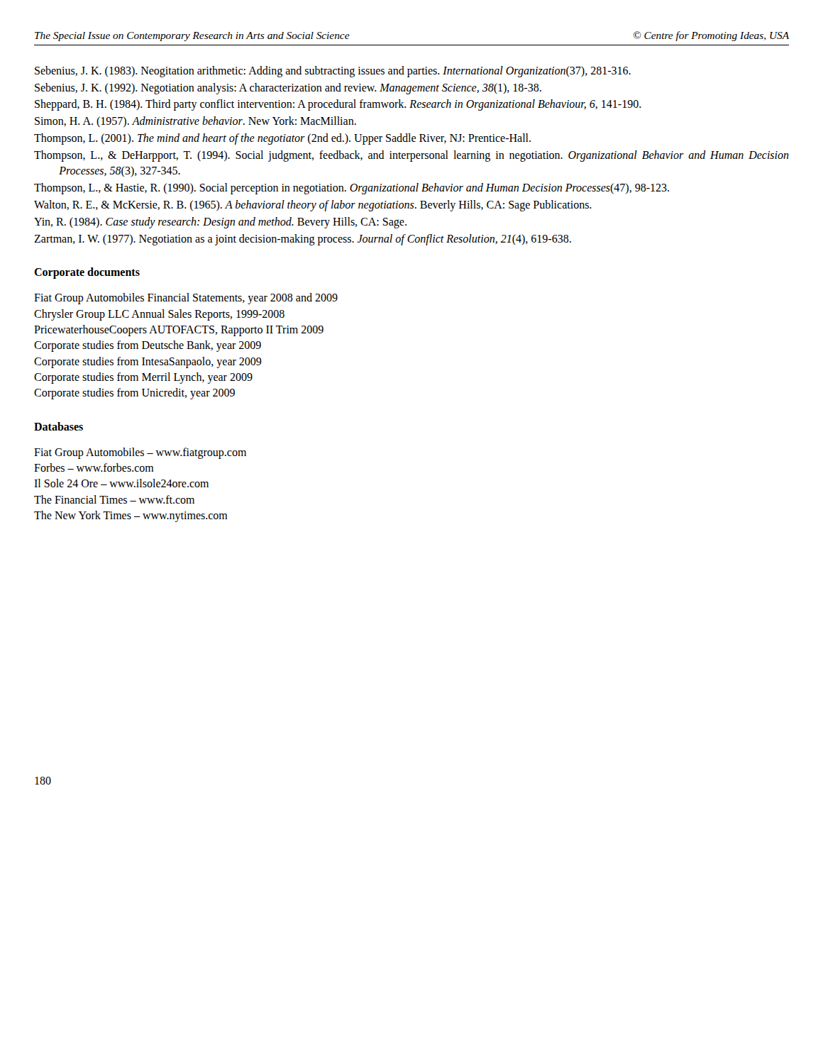The Special Issue on Contemporary Research in Arts and Social Science © Centre for Promoting Ideas, USA
Sebenius, J. K. (1983). Neogitation arithmetic: Adding and subtracting issues and parties. International Organization(37), 281-316.
Sebenius, J. K. (1992). Negotiation analysis: A characterization and review. Management Science, 38(1), 18-38.
Sheppard, B. H. (1984). Third party conflict intervention: A procedural framwork. Research in Organizational Behaviour, 6, 141-190.
Simon, H. A. (1957). Administrative behavior. New York: MacMillian.
Thompson, L. (2001). The mind and heart of the negotiator (2nd ed.). Upper Saddle River, NJ: Prentice-Hall.
Thompson, L., & DeHarpport, T. (1994). Social judgment, feedback, and interpersonal learning in negotiation. Organizational Behavior and Human Decision Processes, 58(3), 327-345.
Thompson, L., & Hastie, R. (1990). Social perception in negotiation. Organizational Behavior and Human Decision Processes(47), 98-123.
Walton, R. E., & McKersie, R. B. (1965). A behavioral theory of labor negotiations. Beverly Hills, CA: Sage Publications.
Yin, R. (1984). Case study research: Design and method. Bevery Hills, CA: Sage.
Zartman, I. W. (1977). Negotiation as a joint decision-making process. Journal of Conflict Resolution, 21(4), 619-638.
Corporate documents
Fiat Group Automobiles Financial Statements, year 2008 and 2009
Chrysler Group LLC Annual Sales Reports, 1999-2008
PricewaterhouseCoopers AUTOFACTS, Rapporto II Trim 2009
Corporate studies from Deutsche Bank, year 2009
Corporate studies from IntesaSanpaolo, year 2009
Corporate studies from Merril Lynch, year 2009
Corporate studies from Unicredit, year 2009
Databases
Fiat Group Automobiles – www.fiatgroup.com
Forbes – www.forbes.com
Il Sole 24 Ore – www.ilsole24ore.com
The Financial Times – www.ft.com
The New York Times – www.nytimes.com
180